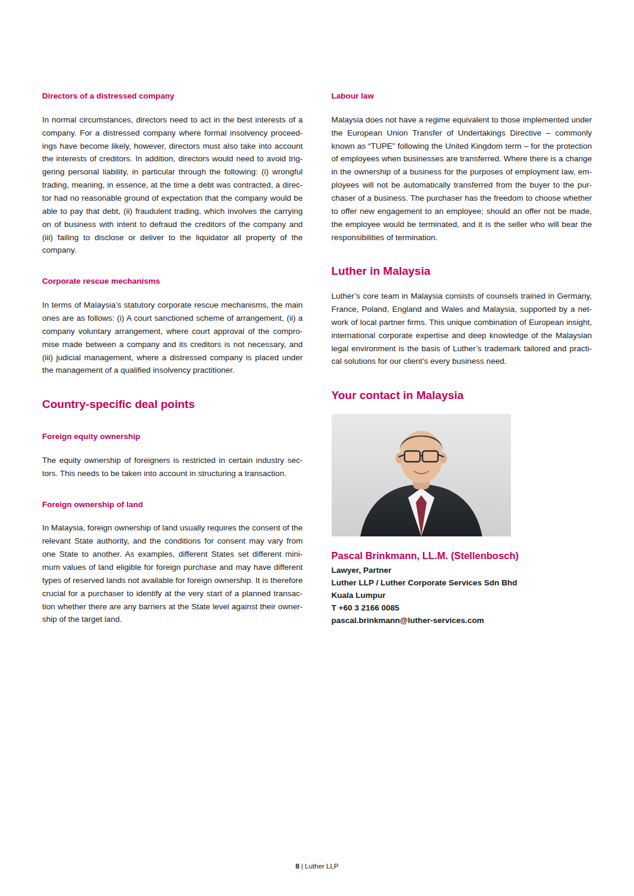Directors of a distressed company
In normal circumstances, directors need to act in the best interests of a company. For a distressed company where formal insolvency proceedings have become likely, however, directors must also take into account the interests of creditors. In addition, directors would need to avoid triggering personal liability, in particular through the following: (i) wrongful trading, meaning, in essence, at the time a debt was contracted, a director had no reasonable ground of expectation that the company would be able to pay that debt, (ii) fraudulent trading, which involves the carrying on of business with intent to defraud the creditors of the company and (iii) failing to disclose or deliver to the liquidator all property of the company.
Corporate rescue mechanisms
In terms of Malaysia’s statutory corporate rescue mechanisms, the main ones are as follows: (i) A court sanctioned scheme of arrangement, (ii) a company voluntary arrangement, where court approval of the compromise made between a company and its creditors is not necessary, and (iii) judicial management, where a distressed company is placed under the management of a qualified insolvency practitioner.
Country-specific deal points
Foreign equity ownership
The equity ownership of foreigners is restricted in certain industry sectors. This needs to be taken into account in structuring a transaction.
Foreign ownership of land
In Malaysia, foreign ownership of land usually requires the consent of the relevant State authority, and the conditions for consent may vary from one State to another. As examples, different States set different minimum values of land eligible for foreign purchase and may have different types of reserved lands not available for foreign ownership. It is therefore crucial for a purchaser to identify at the very start of a planned transaction whether there are any barriers at the State level against their ownership of the target land.
Labour law
Malaysia does not have a regime equivalent to those implemented under the European Union Transfer of Undertakings Directive – commonly known as “TUPE” following the United Kingdom term – for the protection of employees when businesses are transferred. Where there is a change in the ownership of a business for the purposes of employment law, employees will not be automatically transferred from the buyer to the purchaser of a business. The purchaser has the freedom to choose whether to offer new engagement to an employee; should an offer not be made, the employee would be terminated, and it is the seller who will bear the responsibilities of termination.
Luther in Malaysia
Luther’s core team in Malaysia consists of counsels trained in Germany, France, Poland, England and Wales and Malaysia, supported by a network of local partner firms. This unique combination of European insight, international corporate expertise and deep knowledge of the Malaysian legal environment is the basis of Luther’s trademark tailored and practical solutions for our client’s every business need.
Your contact in Malaysia
Pascal Brinkmann, LL.M. (Stellenbosch)
Lawyer, Partner
Luther LLP / Luther Corporate Services Sdn Bhd
Kuala Lumpur
T +60 3 2166 0085
pascal.brinkmann@luther-services.com
8 | Luther LLP